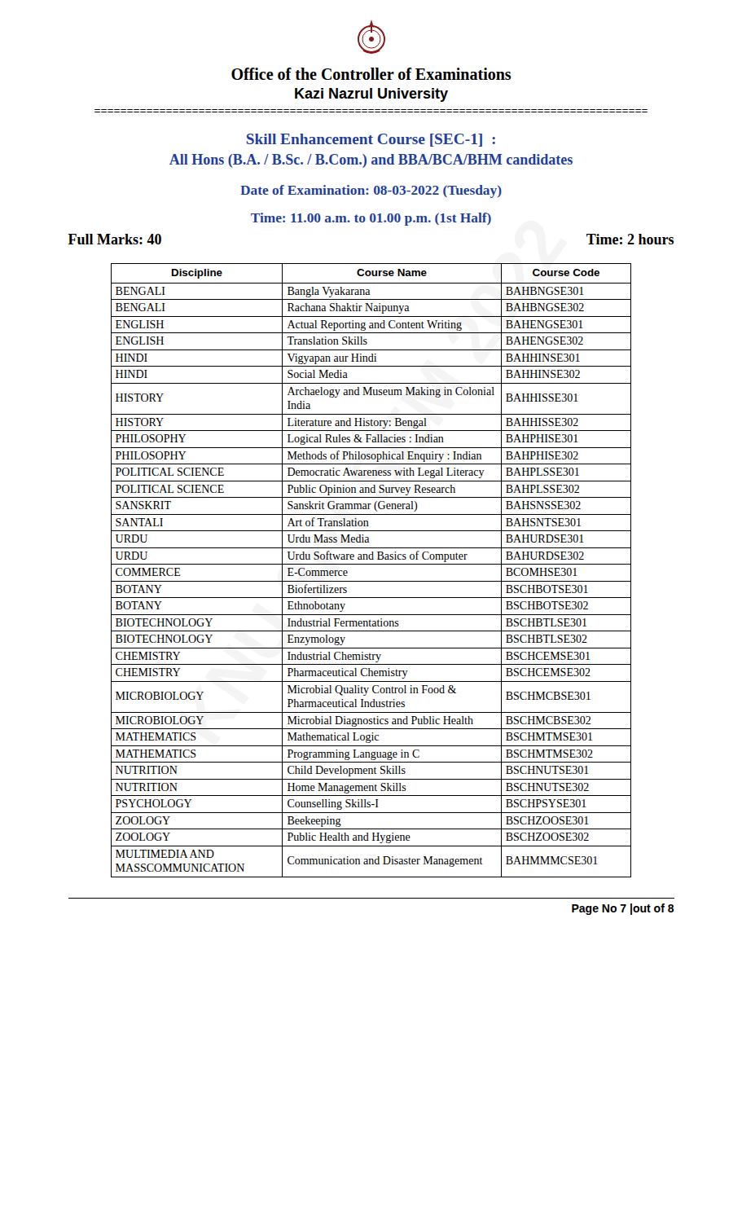KNU 3rd SEM 2022
Office of the Controller of Examinations
Kazi Nazrul University
=====================================================================================
Skill Enhancement Course [SEC-1] :
All Hons (B.A. / B.Sc. / B.Com.) and BBA/BCA/BHM candidates
Date of Examination: 08-03-2022 (Tuesday)
Time: 11.00 a.m. to 01.00 p.m. (1st Half)
Full Marks: 40
Time: 2 hours
| Discipline | Course Name | Course Code |
| --- | --- | --- |
| BENGALI | Bangla Vyakarana | BAHBNGSE301 |
| BENGALI | Rachana Shaktir Naipunya | BAHBNGSE302 |
| ENGLISH | Actual Reporting and Content Writing | BAHENGSE301 |
| ENGLISH | Translation Skills | BAHENGSE302 |
| HINDI | Vigyapan aur Hindi | BAHHINSE301 |
| HINDI | Social Media | BAHHINSE302 |
| HISTORY | Archaelogy and Museum Making in Colonial India | BAHHISSE301 |
| HISTORY | Literature and History: Bengal | BAHHISSE302 |
| PHILOSOPHY | Logical Rules & Fallacies : Indian | BAHPHISE301 |
| PHILOSOPHY | Methods of Philosophical Enquiry : Indian | BAHPHISE302 |
| POLITICAL SCIENCE | Democratic Awareness with Legal Literacy | BAHPLSSE301 |
| POLITICAL SCIENCE | Public Opinion and Survey Research | BAHPLSSE302 |
| SANSKRIT | Sanskrit Grammar (General) | BAHSNSSE302 |
| SANTALI | Art of Translation | BAHSNTSE301 |
| URDU | Urdu Mass Media | BAHURDSE301 |
| URDU | Urdu Software and Basics of Computer | BAHURDSE302 |
| COMMERCE | E-Commerce | BCOMHSE301 |
| BOTANY | Biofertilizers | BSCHBOTSE301 |
| BOTANY | Ethnobotany | BSCHBOTSE302 |
| BIOTECHNOLOGY | Industrial Fermentations | BSCHBTLSE301 |
| BIOTECHNOLOGY | Enzymology | BSCHBTLSE302 |
| CHEMISTRY | Industrial Chemistry | BSCHCEMSE301 |
| CHEMISTRY | Pharmaceutical Chemistry | BSCHCEMSE302 |
| MICROBIOLOGY | Microbial Quality Control in Food & Pharmaceutical Industries | BSCHMCBSE301 |
| MICROBIOLOGY | Microbial Diagnostics and Public Health | BSCHMCBSE302 |
| MATHEMATICS | Mathematical Logic | BSCHMTMSE301 |
| MATHEMATICS | Programming Language in C | BSCHMTMSE302 |
| NUTRITION | Child Development Skills | BSCHNUTSE301 |
| NUTRITION | Home Management Skills | BSCHNUTSE302 |
| PSYCHOLOGY | Counselling Skills-I | BSCHPSYSE301 |
| ZOOLOGY | Beekeeping | BSCHZOOSE301 |
| ZOOLOGY | Public Health and Hygiene | BSCHZOOSE302 |
| MULTIMEDIA AND MASSCOMMUNICATION | Communication and Disaster Management | BAHMMMCSE301 |
Page No 7 |out of 8